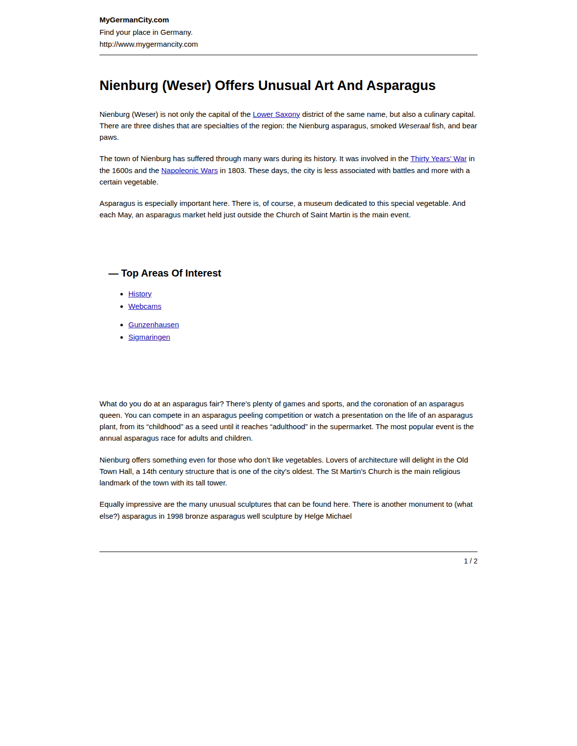MyGermanCity.com
Find your place in Germany.
http://www.mygermancity.com
Nienburg (Weser) Offers Unusual Art And Asparagus
Nienburg (Weser) is not only the capital of the Lower Saxony district of the same name, but also a culinary capital. There are three dishes that are specialties of the region: the Nienburg asparagus, smoked Weseraal fish, and bear paws.
The town of Nienburg has suffered through many wars during its history. It was involved in the Thirty Years’ War in the 1600s and the Napoleonic Wars in 1803. These days, the city is less associated with battles and more with a certain vegetable.
Asparagus is especially important here. There is, of course, a museum dedicated to this special vegetable. And each May, an asparagus market held just outside the Church of Saint Martin is the main event.
— Top Areas Of Interest
History
Webcams
Gunzenhausen
Sigmaringen
What do you do at an asparagus fair? There’s plenty of games and sports, and the coronation of an asparagus queen. You can compete in an asparagus peeling competition or watch a presentation on the life of an asparagus plant, from its “childhood” as a seed until it reaches “adulthood” in the supermarket. The most popular event is the annual asparagus race for adults and children.
Nienburg offers something even for those who don’t like vegetables. Lovers of architecture will delight in the Old Town Hall, a 14th century structure that is one of the city’s oldest. The St Martin’s Church is the main religious landmark of the town with its tall tower.
Equally impressive are the many unusual sculptures that can be found here. There is another monument to (what else?) asparagus in 1998 bronze asparagus well sculpture by Helge Michael
1 / 2